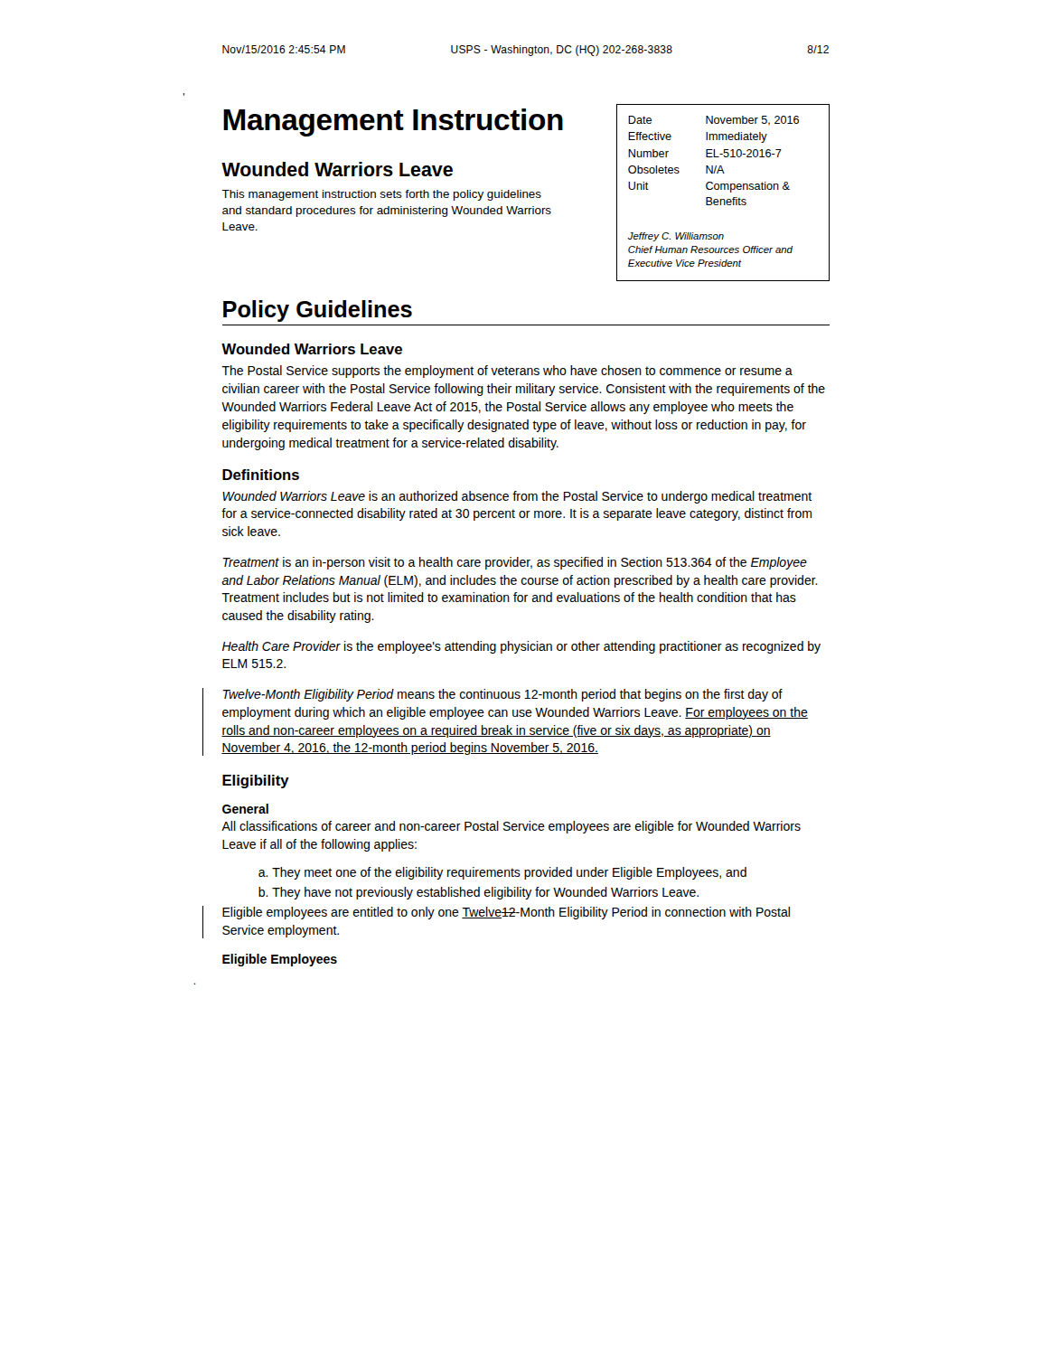Nov/15/2016 2:45:54 PM
USPS - Washington, DC (HQ) 202-268-3838
8/12
'
Management Instruction
Wounded Warriors Leave
This management instruction sets forth the policy guidelines and standard procedures for administering Wounded Warriors Leave.
| Date | November 5, 2016 |
| Effective | Immediately |
| Number | EL-510-2016-7 |
| Obsoletes | N/A |
| Unit | Compensation & Benefits |
Jeffrey C. Williamson
Chief Human Resources Officer and
Executive Vice President
Policy Guidelines
Wounded Warriors Leave
The Postal Service supports the employment of veterans who have chosen to commence or resume a civilian career with the Postal Service following their military service. Consistent with the requirements of the Wounded Warriors Federal Leave Act of 2015, the Postal Service allows any employee who meets the eligibility requirements to take a specifically designated type of leave, without loss or reduction in pay, for undergoing medical treatment for a service-related disability.
Definitions
Wounded Warriors Leave is an authorized absence from the Postal Service to undergo medical treatment for a service-connected disability rated at 30 percent or more. It is a separate leave category, distinct from sick leave.
Treatment is an in-person visit to a health care provider, as specified in Section 513.364 of the Employee and Labor Relations Manual (ELM), and includes the course of action prescribed by a health care provider. Treatment includes but is not limited to examination for and evaluations of the health condition that has caused the disability rating.
Health Care Provider is the employee's attending physician or other attending practitioner as recognized by ELM 515.2.
Twelve-Month Eligibility Period means the continuous 12-month period that begins on the first day of employment during which an eligible employee can use Wounded Warriors Leave. For employees on the rolls and non-career employees on a required break in service (five or six days, as appropriate) on November 4, 2016, the 12-month period begins November 5, 2016.
Eligibility
General
All classifications of career and non-career Postal Service employees are eligible for Wounded Warriors Leave if all of the following applies:
a. They meet one of the eligibility requirements provided under Eligible Employees, and
b. They have not previously established eligibility for Wounded Warriors Leave.
Eligible employees are entitled to only one Twelve 12-Month Eligibility Period in connection with Postal Service employment.
Eligible Employees
.